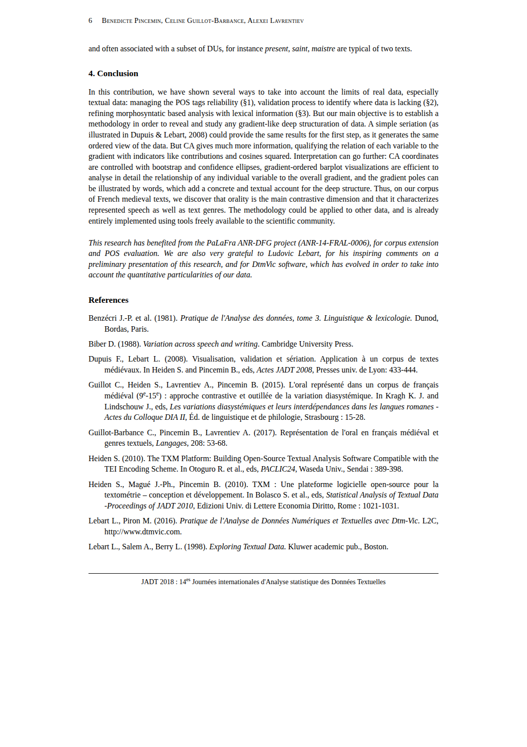6 Benedicte Pincemin, Celine Guillot-Barbance, Alexei Lavrentiev
and often associated with a subset of DUs, for instance present, saint, maistre are typical of two texts.
4. Conclusion
In this contribution, we have shown several ways to take into account the limits of real data, especially textual data: managing the POS tags reliability (§1), validation process to identify where data is lacking (§2), refining morphosyntatic based analysis with lexical information (§3). But our main objective is to establish a methodology in order to reveal and study any gradient-like deep structuration of data. A simple seriation (as illustrated in Dupuis & Lebart, 2008) could provide the same results for the first step, as it generates the same ordered view of the data. But CA gives much more information, qualifying the relation of each variable to the gradient with indicators like contributions and cosines squared. Interpretation can go further: CA coordinates are controlled with bootstrap and confidence ellipses, gradient-ordered barplot visualizations are efficient to analyse in detail the relationship of any individual variable to the overall gradient, and the gradient poles can be illustrated by words, which add a concrete and textual account for the deep structure. Thus, on our corpus of French medieval texts, we discover that orality is the main contrastive dimension and that it characterizes represented speech as well as text genres. The methodology could be applied to other data, and is already entirely implemented using tools freely available to the scientific community.
This research has benefited from the PaLaFra ANR-DFG project (ANR-14-FRAL-0006), for corpus extension and POS evaluation. We are also very grateful to Ludovic Lebart, for his inspiring comments on a preliminary presentation of this research, and for DtmVic software, which has evolved in order to take into account the quantitative particularities of our data.
References
Benzécri J.-P. et al. (1981). Pratique de l'Analyse des données, tome 3. Linguistique & lexicologie. Dunod, Bordas, Paris.
Biber D. (1988). Variation across speech and writing. Cambridge University Press.
Dupuis F., Lebart L. (2008). Visualisation, validation et sériation. Application à un corpus de textes médiévaux. In Heiden S. and Pincemin B., eds, Actes JADT 2008, Presses univ. de Lyon: 433-444.
Guillot C., Heiden S., Lavrentiev A., Pincemin B. (2015). L'oral représenté dans un corpus de français médiéval (9e-15e) : approche contrastive et outillée de la variation diasystémique. In Kragh K. J. and Lindschouw J., eds, Les variations diasystémiques et leurs interdépendances dans les langues romanes -Actes du Colloque DIA II, Éd. de linguistique et de philologie, Strasbourg : 15-28.
Guillot-Barbance C., Pincemin B., Lavrentiev A. (2017). Représentation de l'oral en français médiéval et genres textuels, Langages, 208: 53-68.
Heiden S. (2010). The TXM Platform: Building Open-Source Textual Analysis Software Compatible with the TEI Encoding Scheme. In Otoguro R. et al., eds, PACLIC24, Waseda Univ., Sendai : 389-398.
Heiden S., Magué J.-Ph., Pincemin B. (2010). TXM : Une plateforme logicielle open-source pour la textométrie – conception et développement. In Bolasco S. et al., eds, Statistical Analysis of Textual Data -Proceedings of JADT 2010, Edizioni Univ. di Lettere Economia Diritto, Rome : 1021-1031.
Lebart L., Piron M. (2016). Pratique de l'Analyse de Données Numériques et Textuelles avec Dtm-Vic. L2C, http://www.dtmvic.com.
Lebart L., Salem A., Berry L. (1998). Exploring Textual Data. Kluwer academic pub., Boston.
JADT 2018 : 14es Journées internationales d'Analyse statistique des Données Textuelles